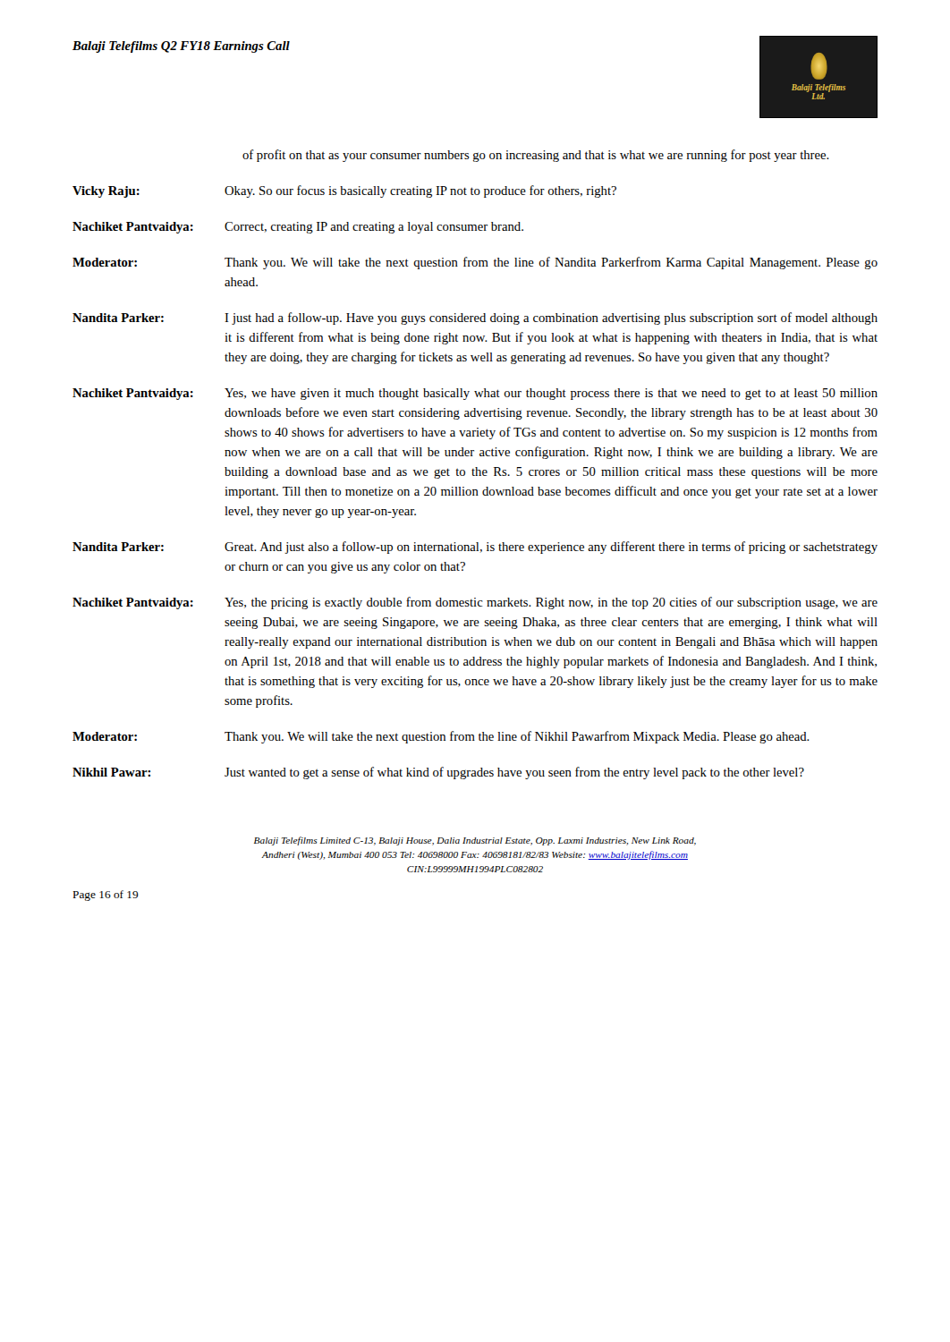Balaji Telefilms Q2 FY18 Earnings Call
Balaji Telefilms Ltd.
of profit on that as your consumer numbers go on increasing and that is what we are running for post year three.
| Vicky Raju: | Okay. So our focus is basically creating IP not to produce for others, right? |
| Nachiket Pantvaidya: | Correct, creating IP and creating a loyal consumer brand. |
| Moderator: | Thank you. We will take the next question from the line of Nandita Parkerfrom Karma Capital Management. Please go ahead. |
| Nandita Parker: | I just had a follow-up. Have you guys considered doing a combination advertising plus subscription sort of model although it is different from what is being done right now. But if you look at what is happening with theaters in India, that is what they are doing, they are charging for tickets as well as generating ad revenues. So have you given that any thought? |
| Nachiket Pantvaidya: | Yes, we have given it much thought basically what our thought process there is that we need to get to at least 50 million downloads before we even start considering advertising revenue. Secondly, the library strength has to be at least about 30 shows to 40 shows for advertisers to have a variety of TGs and content to advertise on. So my suspicion is 12 months from now when we are on a call that will be under active configuration. Right now, I think we are building a library. We are building a download base and as we get to the Rs. 5 crores or 50 million critical mass these questions will be more important. Till then to monetize on a 20 million download base becomes difficult and once you get your rate set at a lower level, they never go up year-on-year. |
| Nandita Parker: | Great. And just also a follow-up on international, is there experience any different there in terms of pricing or sachetstrategy or churn or can you give us any color on that? |
| Nachiket Pantvaidya: | Yes, the pricing is exactly double from domestic markets. Right now, in the top 20 cities of our subscription usage, we are seeing Dubai, we are seeing Singapore, we are seeing Dhaka, as three clear centers that are emerging, I think what will really-really expand our international distribution is when we dub on our content in Bengali and Bhāsa which will happen on April 1st, 2018 and that will enable us to address the highly popular markets of Indonesia and Bangladesh. And I think, that is something that is very exciting for us, once we have a 20-show library likely just be the creamy layer for us to make some profits. |
| Moderator: | Thank you. We will take the next question from the line of Nikhil Pawarfrom Mixpack Media. Please go ahead. |
| Nikhil Pawar: | Just wanted to get a sense of what kind of upgrades have you seen from the entry level pack to the other level? |
Balaji Telefilms Limited C-13, Balaji House, Dalia Industrial Estate, Opp. Laxmi Industries, New Link Road,
Andheri (West), Mumbai 400 053 Tel: 40698000 Fax: 40698181/82/83 Website: www.balajitelefilms.com
CIN:L99999MH1994PLC082802
Page 16 of 19